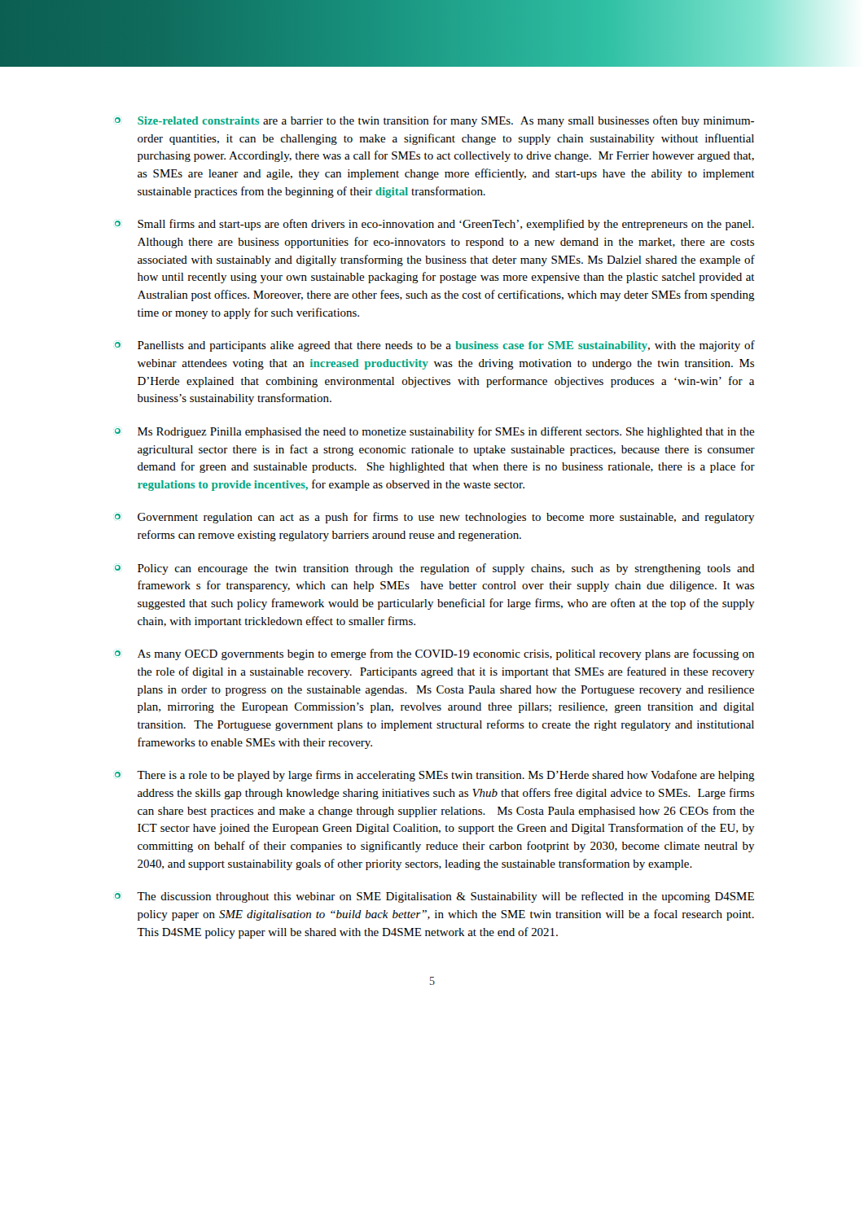Size-related constraints are a barrier to the twin transition for many SMEs. As many small businesses often buy minimum-order quantities, it can be challenging to make a significant change to supply chain sustainability without influential purchasing power. Accordingly, there was a call for SMEs to act collectively to drive change. Mr Ferrier however argued that, as SMEs are leaner and agile, they can implement change more efficiently, and start-ups have the ability to implement sustainable practices from the beginning of their digital transformation.
Small firms and start-ups are often drivers in eco-innovation and ‘GreenTech’, exemplified by the entrepreneurs on the panel. Although there are business opportunities for eco-innovators to respond to a new demand in the market, there are costs associated with sustainably and digitally transforming the business that deter many SMEs. Ms Dalziel shared the example of how until recently using your own sustainable packaging for postage was more expensive than the plastic satchel provided at Australian post offices. Moreover, there are other fees, such as the cost of certifications, which may deter SMEs from spending time or money to apply for such verifications.
Panellists and participants alike agreed that there needs to be a business case for SME sustainability, with the majority of webinar attendees voting that an increased productivity was the driving motivation to undergo the twin transition. Ms D’Herde explained that combining environmental objectives with performance objectives produces a ‘win-win’ for a business’s sustainability transformation.
Ms Rodriguez Pinilla emphasised the need to monetize sustainability for SMEs in different sectors. She highlighted that in the agricultural sector there is in fact a strong economic rationale to uptake sustainable practices, because there is consumer demand for green and sustainable products. She highlighted that when there is no business rationale, there is a place for regulations to provide incentives, for example as observed in the waste sector.
Government regulation can act as a push for firms to use new technologies to become more sustainable, and regulatory reforms can remove existing regulatory barriers around reuse and regeneration.
Policy can encourage the twin transition through the regulation of supply chains, such as by strengthening tools and framework s for transparency, which can help SMEs have better control over their supply chain due diligence. It was suggested that such policy framework would be particularly beneficial for large firms, who are often at the top of the supply chain, with important trickledown effect to smaller firms.
As many OECD governments begin to emerge from the COVID-19 economic crisis, political recovery plans are focussing on the role of digital in a sustainable recovery. Participants agreed that it is important that SMEs are featured in these recovery plans in order to progress on the sustainable agendas. Ms Costa Paula shared how the Portuguese recovery and resilience plan, mirroring the European Commission’s plan, revolves around three pillars; resilience, green transition and digital transition. The Portuguese government plans to implement structural reforms to create the right regulatory and institutional frameworks to enable SMEs with their recovery.
There is a role to be played by large firms in accelerating SMEs twin transition. Ms D’Herde shared how Vodafone are helping address the skills gap through knowledge sharing initiatives such as Vhub that offers free digital advice to SMEs. Large firms can share best practices and make a change through supplier relations. Ms Costa Paula emphasised how 26 CEOs from the ICT sector have joined the European Green Digital Coalition, to support the Green and Digital Transformation of the EU, by committing on behalf of their companies to significantly reduce their carbon footprint by 2030, become climate neutral by 2040, and support sustainability goals of other priority sectors, leading the sustainable transformation by example.
The discussion throughout this webinar on SME Digitalisation & Sustainability will be reflected in the upcoming D4SME policy paper on SME digitalisation to “build back better”, in which the SME twin transition will be a focal research point. This D4SME policy paper will be shared with the D4SME network at the end of 2021.
5